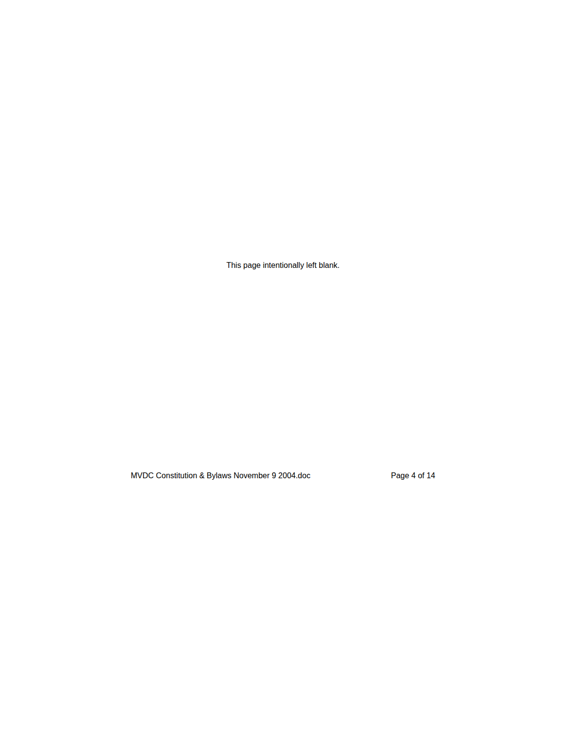This page intentionally left blank.
MVDC Constitution & Bylaws November 9 2004.doc Page 4 of 14